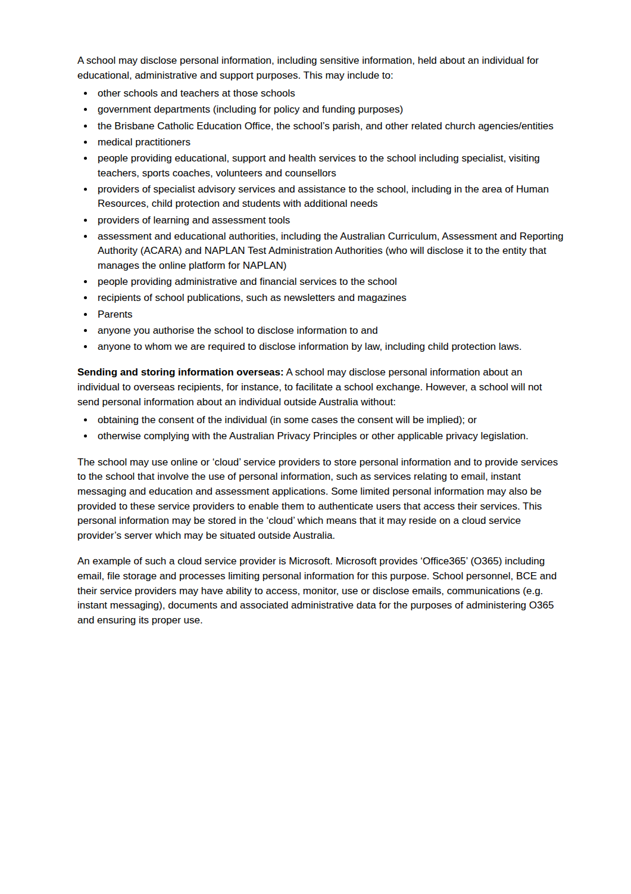A school may disclose personal information, including sensitive information, held about an individual for educational, administrative and support purposes. This may include to:
other schools and teachers at those schools
government departments (including for policy and funding purposes)
the Brisbane Catholic Education Office, the school’s parish, and other related church agencies/entities
medical practitioners
people providing educational, support and health services to the school including specialist, visiting teachers, sports coaches, volunteers and counsellors
providers of specialist advisory services and assistance to the school, including in the area of Human Resources, child protection and students with additional needs
providers of learning and assessment tools
assessment and educational authorities, including the Australian Curriculum, Assessment and Reporting Authority (ACARA) and NAPLAN Test Administration Authorities (who will disclose it to the entity that manages the online platform for NAPLAN)
people providing administrative and financial services to the school
recipients of school publications, such as newsletters and magazines
Parents
anyone you authorise the school to disclose information to and
anyone to whom we are required to disclose information by law, including child protection laws.
Sending and storing information overseas: A school may disclose personal information about an individual to overseas recipients, for instance, to facilitate a school exchange. However, a school will not send personal information about an individual outside Australia without:
obtaining the consent of the individual (in some cases the consent will be implied); or
otherwise complying with the Australian Privacy Principles or other applicable privacy legislation.
The school may use online or ‘cloud’ service providers to store personal information and to provide services to the school that involve the use of personal information, such as services relating to email, instant messaging and education and assessment applications. Some limited personal information may also be provided to these service providers to enable them to authenticate users that access their services. This personal information may be stored in the ‘cloud’ which means that it may reside on a cloud service provider’s server which may be situated outside Australia.
An example of such a cloud service provider is Microsoft. Microsoft provides ‘Office365’ (O365) including email, file storage and processes limiting personal information for this purpose. School personnel, BCE and their service providers may have ability to access, monitor, use or disclose emails, communications (e.g. instant messaging), documents and associated administrative data for the purposes of administering O365 and ensuring its proper use.